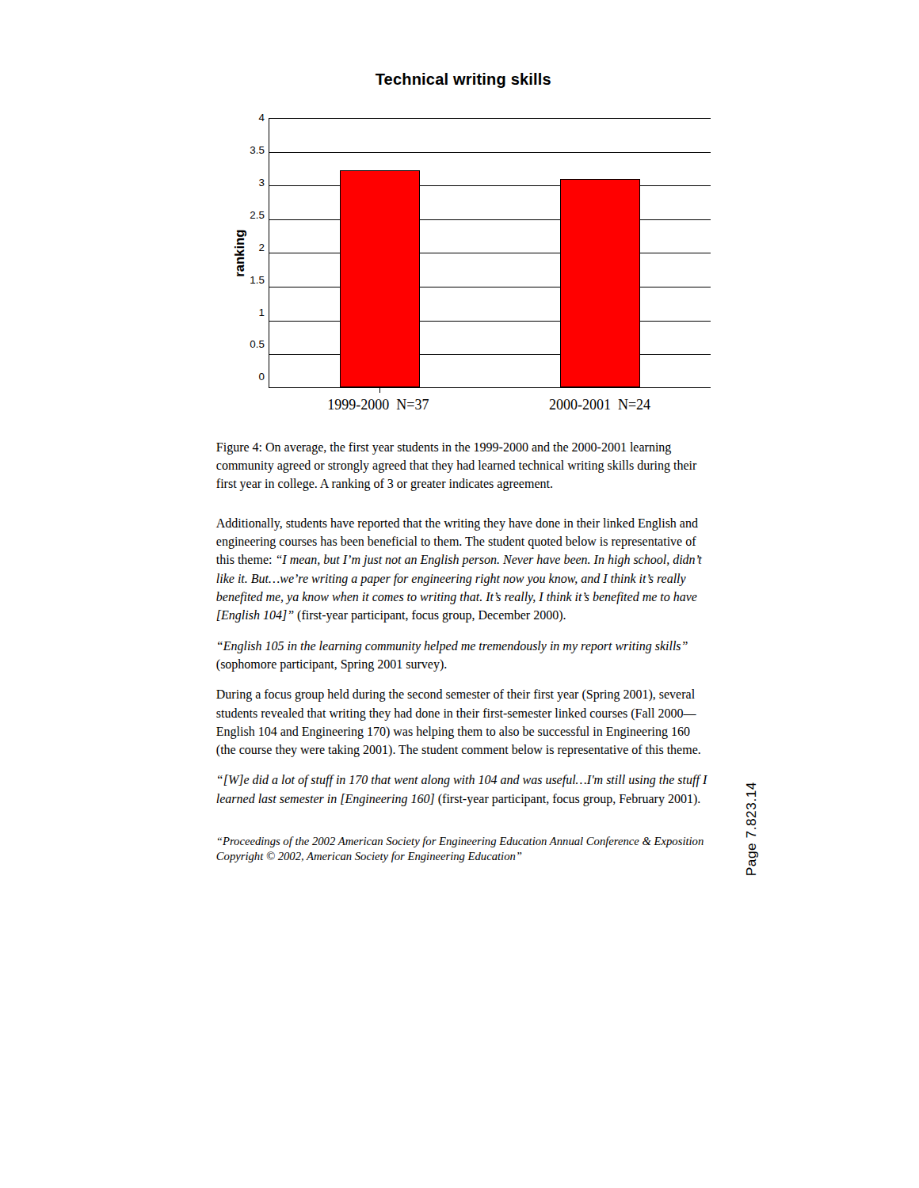Technical writing skills
ranking
4 3.5 3 2.5 2 1.5 1 0.5 0
1999-2000 N=37
2000-2001 N=24
Figure 4: On average, the first year students in the 1999-2000 and the 2000-2001 learning community agreed or strongly agreed that they had learned technical writing skills during their first year in college. A ranking of 3 or greater indicates agreement.
Additionally, students have reported that the writing they have done in their linked English and engineering courses has been beneficial to them. The student quoted below is representative of this theme: “I mean, but I’m just not an English person. Never have been. In high school, didn’t like it. But…we’re writing a paper for engineering right now you know, and I think it’s really benefited me, ya know when it comes to writing that. It’s really, I think it’s benefited me to have [English 104]” (first-year participant, focus group, December 2000).
“English 105 in the learning community helped me tremendously in my report writing skills” (sophomore participant, Spring 2001 survey).
During a focus group held during the second semester of their first year (Spring 2001), several students revealed that writing they had done in their first-semester linked courses (Fall 2000—English 104 and Engineering 170) was helping them to also be successful in Engineering 160 (the course they were taking 2001). The student comment below is representative of this theme.
“[W]e did a lot of stuff in 170 that went along with 104 and was useful…I'm still using the stuff I learned last semester in [Engineering 160] (first-year participant, focus group, February 2001).
“Proceedings of the 2002 American Society for Engineering Education Annual Conference & Exposition
Copyright © 2002, American Society for Engineering Education”
Page 7.823.14